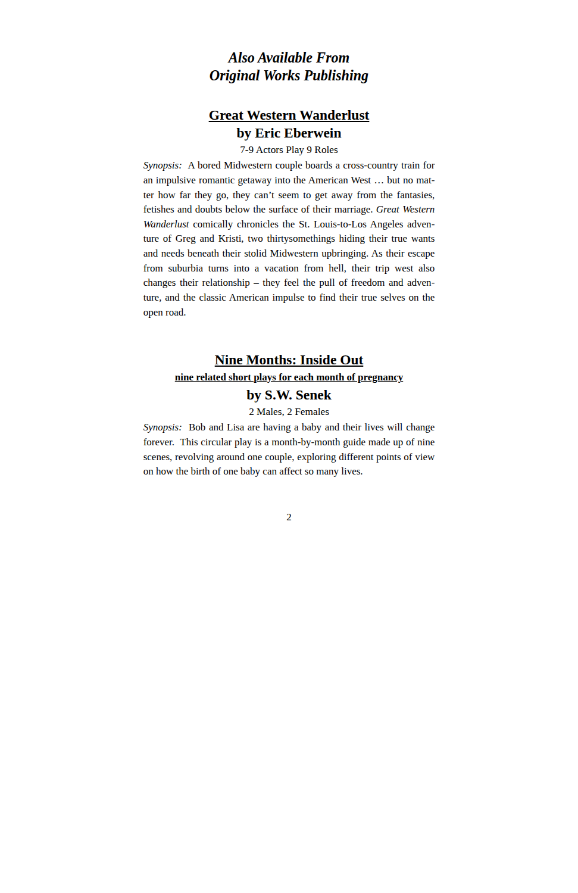Also Available From
Original Works Publishing
Great Western Wanderlust
by Eric Eberwein
7-9 Actors Play 9 Roles
Synopsis: A bored Midwestern couple boards a cross-country train for an impulsive romantic getaway into the American West … but no matter how far they go, they can’t seem to get away from the fantasies, fetishes and doubts below the surface of their marriage. Great Western Wanderlust comically chronicles the St. Louis-to-Los Angeles adventure of Greg and Kristi, two thirtysomethings hiding their true wants and needs beneath their stolid Midwestern upbringing. As their escape from suburbia turns into a vacation from hell, their trip west also changes their relationship – they feel the pull of freedom and adventure, and the classic American impulse to find their true selves on the open road.
Nine Months: Inside Out
nine related short plays for each month of pregnancy
by S.W. Senek
2 Males, 2 Females
Synopsis: Bob and Lisa are having a baby and their lives will change forever. This circular play is a month-by-month guide made up of nine scenes, revolving around one couple, exploring different points of view on how the birth of one baby can affect so many lives.
2